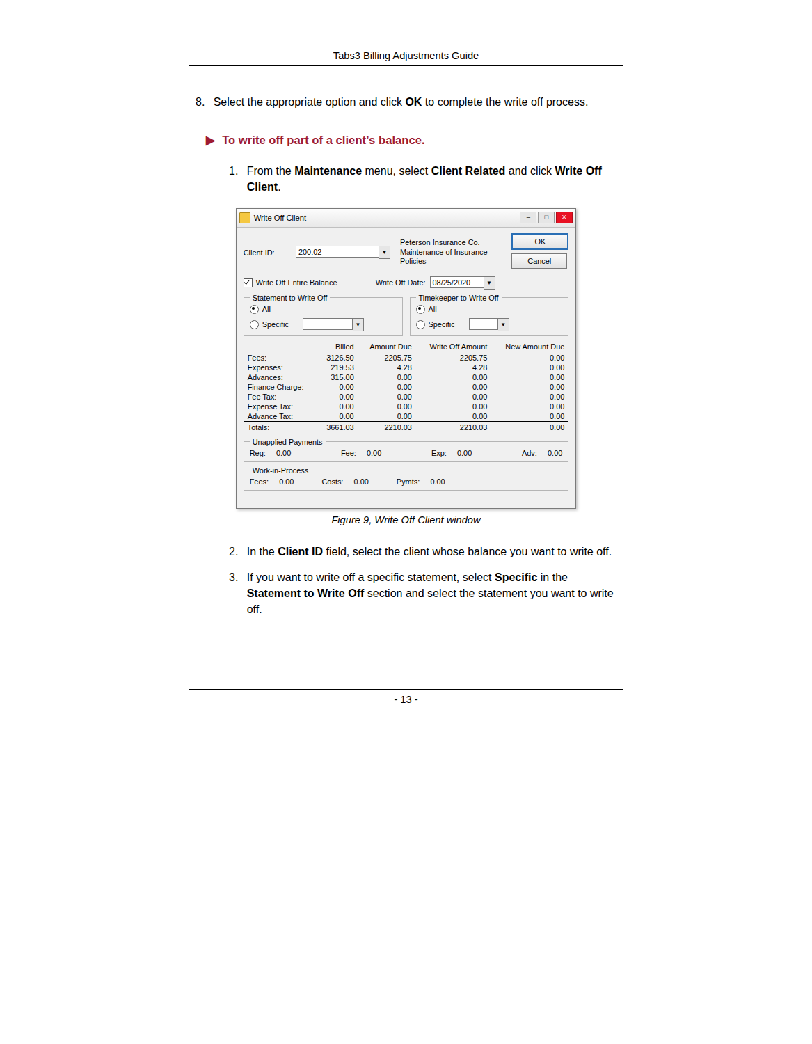Tabs3 Billing Adjustments Guide
8. Select the appropriate option and click OK to complete the write off process.
▶ To write off part of a client’s balance.
1. From the Maintenance menu, select Client Related and click Write Off Client.
Write Off Client
–□✕
Client ID:
200.02
▼
Peterson Insurance Co.
Maintenance of Insurance Policies
OK
Cancel
Write Off Entire Balance
Write Off Date:
08/25/2020
▼
Statement to Write Off
All
Specific ▼
Timekeeper to Write Off
All
Specific ▼
| | Billed | Amount Due | Write Off Amount | New Amount Due |
| --- | --- | --- | --- | --- |
| Fees: | 3126.50 | 2205.75 | 2205.75 | 0.00 |
| Expenses: | 219.53 | 4.28 | 4.28 | 0.00 |
| Advances: | 315.00 | 0.00 | 0.00 | 0.00 |
| Finance Charge: | 0.00 | 0.00 | 0.00 | 0.00 |
| Fee Tax: | 0.00 | 0.00 | 0.00 | 0.00 |
| Expense Tax: | 0.00 | 0.00 | 0.00 | 0.00 |
| Advance Tax: | 0.00 | 0.00 | 0.00 | 0.00 |
| Totals: | 3661.03 | 2210.03 | 2210.03 | 0.00 |
Unapplied Payments
Reg: 0.00 Fee: 0.00 Exp: 0.00 Adv: 0.00
Work-in-Process
Fees: 0.00 Costs: 0.00 Pymts: 0.00
Figure 9, Write Off Client window
2. In the Client ID field, select the client whose balance you want to write off.
3. If you want to write off a specific statement, select Specific in the Statement to Write Off section and select the statement you want to write off.
- 13 -